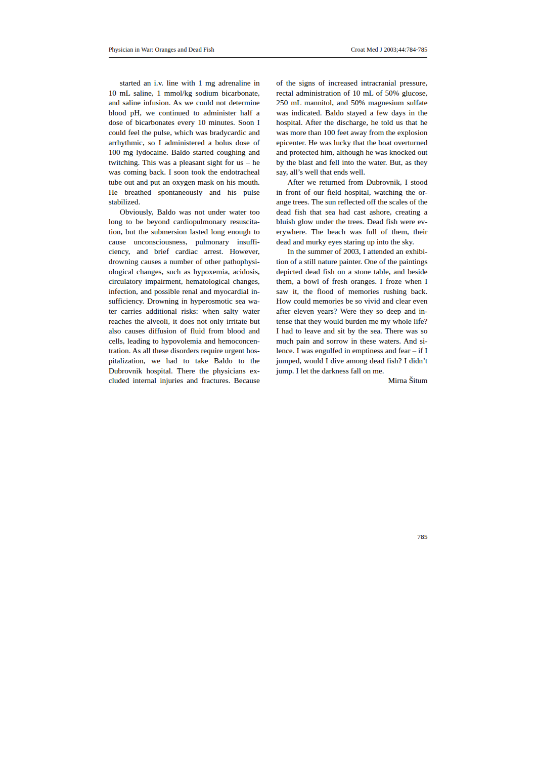Physician in War: Oranges and Dead Fish Croat Med J 2003;44:784-785
started an i.v. line with 1 mg adrenaline in 10 mL saline, 1 mmol/kg sodium bicarbonate, and saline infusion. As we could not determine blood pH, we continued to administer half a dose of bicarbonates every 10 minutes. Soon I could feel the pulse, which was bradycardic and arrhythmic, so I administered a bolus dose of 100 mg lydocaine. Baldo started coughing and twitching. This was a pleasant sight for us – he was coming back. I soon took the endotracheal tube out and put an oxygen mask on his mouth. He breathed spontaneously and his pulse stabilized.
Obviously, Baldo was not under water too long to be beyond cardiopulmonary resuscitation, but the submersion lasted long enough to cause unconsciousness, pulmonary insufficiency, and brief cardiac arrest. However, drowning causes a number of other pathophysiological changes, such as hypoxemia, acidosis, circulatory impairment, hematological changes, infection, and possible renal and myocardial insufficiency. Drowning in hyperosmotic sea water carries additional risks: when salty water reaches the alveoli, it does not only irritate but also causes diffusion of fluid from blood and cells, leading to hypovolemia and hemoconcentration. As all these disorders require urgent hospitalization, we had to take Baldo to the Dubrovnik hospital. There the physicians excluded internal injuries and fractures. Because of the signs of increased intracranial pressure, rectal administration of 10 mL of 50% glucose, 250 mL mannitol, and 50% magnesium sulfate was indicated. Baldo stayed a few days in the hospital. After the discharge, he told us that he was more than 100 feet away from the explosion epicenter. He was lucky that the boat overturned and protected him, although he was knocked out by the blast and fell into the water. But, as they say, all’s well that ends well.
After we returned from Dubrovnik, I stood in front of our field hospital, watching the orange trees. The sun reflected off the scales of the dead fish that sea had cast ashore, creating a bluish glow under the trees. Dead fish were everywhere. The beach was full of them, their dead and murky eyes staring up into the sky.
In the summer of 2003, I attended an exhibition of a still nature painter. One of the paintings depicted dead fish on a stone table, and beside them, a bowl of fresh oranges. I froze when I saw it, the flood of memories rushing back. How could memories be so vivid and clear even after eleven years? Were they so deep and intense that they would burden me my whole life? I had to leave and sit by the sea. There was so much pain and sorrow in these waters. And silence. I was engulfed in emptiness and fear – if I jumped, would I dive among dead fish? I didn’t jump. I let the darkness fall on me.
Mirna Šitum
785